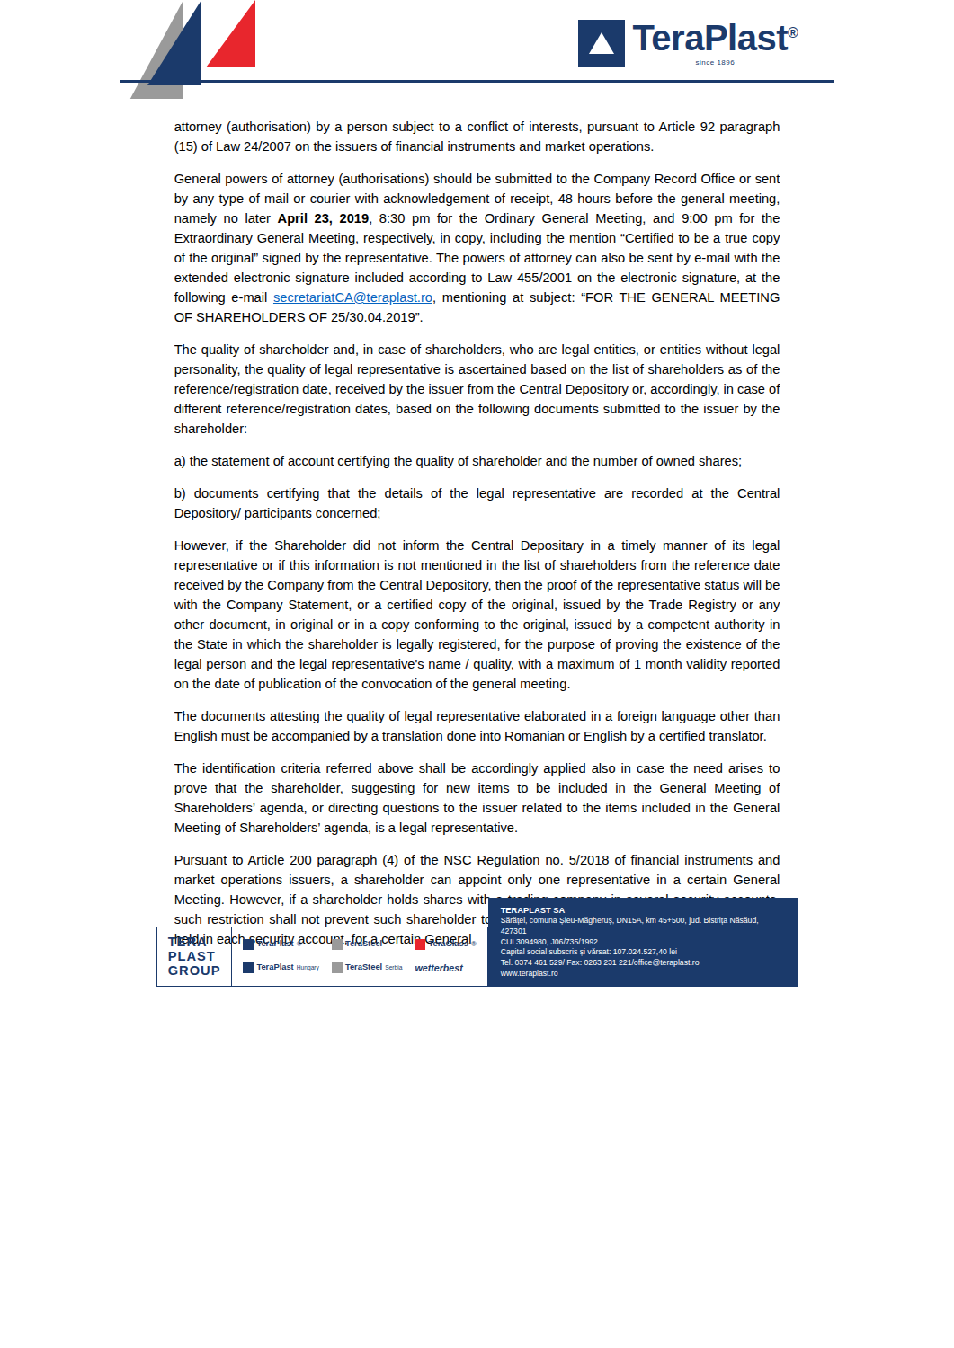TeraPlast®
since 1896
attorney (authorisation) by a person subject to a conflict of interests, pursuant to Article 92 paragraph (15) of Law 24/2007 on the issuers of financial instruments and market operations.
General powers of attorney (authorisations) should be submitted to the Company Record Office or sent by any type of mail or courier with acknowledgement of receipt, 48 hours before the general meeting, namely no later April 23, 2019, 8:30 pm for the Ordinary General Meeting, and 9:00 pm for the Extraordinary General Meeting, respectively, in copy, including the mention “Certified to be a true copy of the original” signed by the representative. The powers of attorney can also be sent by e-mail with the extended electronic signature included according to Law 455/2001 on the electronic signature, at the following e-mail secretariatCA@teraplast.ro, mentioning at subject: “FOR THE GENERAL MEETING OF SHAREHOLDERS OF 25/30.04.2019”.
The quality of shareholder and, in case of shareholders, who are legal entities, or entities without legal personality, the quality of legal representative is ascertained based on the list of shareholders as of the reference/registration date, received by the issuer from the Central Depository or, accordingly, in case of different reference/registration dates, based on the following documents submitted to the issuer by the shareholder:
a) the statement of account certifying the quality of shareholder and the number of owned shares;
b) documents certifying that the details of the legal representative are recorded at the Central Depository/ participants concerned;
However, if the Shareholder did not inform the Central Depositary in a timely manner of its legal representative or if this information is not mentioned in the list of shareholders from the reference date received by the Company from the Central Depository, then the proof of the representative status will be with the Company Statement, or a certified copy of the original, issued by the Trade Registry or any other document, in original or in a copy conforming to the original, issued by a competent authority in the State in which the shareholder is legally registered, for the purpose of proving the existence of the legal person and the legal representative's name / quality, with a maximum of 1 month validity reported on the date of publication of the convocation of the general meeting.
The documents attesting the quality of legal representative elaborated in a foreign language other than English must be accompanied by a translation done into Romanian or English by a certified translator.
The identification criteria referred above shall be accordingly applied also in case the need arises to prove that the shareholder, suggesting for new items to be included in the General Meeting of Shareholders’ agenda, or directing questions to the issuer related to the items included in the General Meeting of Shareholders’ agenda, is a legal representative.
Pursuant to Article 200 paragraph (4) of the NSC Regulation no. 5/2018 of financial instruments and market operations issuers, a shareholder can appoint only one representative in a certain General Meeting. However, if a shareholder holds shares with a trading company in several security accounts, such restriction shall not prevent such shareholder to appoint separate representatives for the shares held in each security account, for a certain General
TERA PLAST GROUP
TeraPlast®
TeraSteel
TeraGlass®
TeraPlastHungary
TeraSteelSerbia
wetterbest
TERAPLAST SA Sărățel, comuna Șieu-Măgheruș, DN15A, km 45+500, jud. Bistrița Năsăud, 427301
CUI 3094980, J06/735/1992
Capital social subscris și vărsat: 107.024.527,40 lei
Tel. 0374 461 529/ Fax: 0263 231 221/office@teraplast.ro
www.teraplast.ro